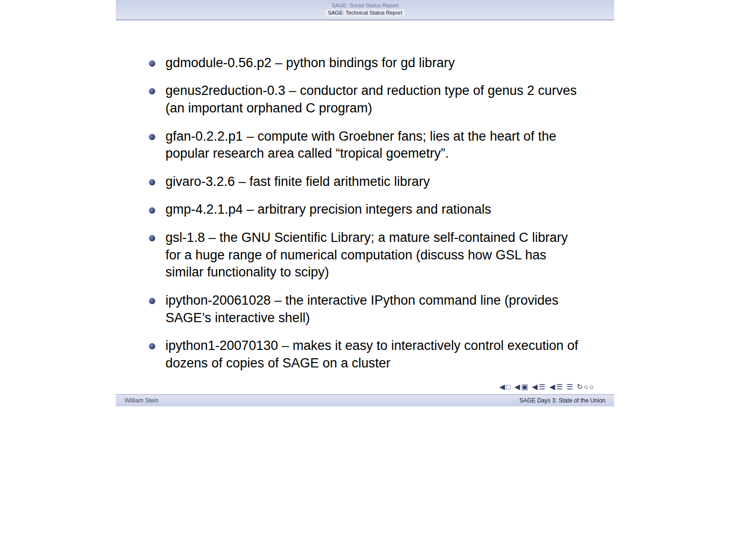SAGE: Social Status Report
SAGE: Technical Status Report
gdmodule-0.56.p2 – python bindings for gd library
genus2reduction-0.3 – conductor and reduction type of genus 2 curves (an important orphaned C program)
gfan-0.2.2.p1 – compute with Groebner fans; lies at the heart of the popular research area called “tropical goemetry”.
givaro-3.2.6 – fast finite field arithmetic library
gmp-4.2.1.p4 – arbitrary precision integers and rationals
gsl-1.8 – the GNU Scientific Library; a mature self-contained C library for a huge range of numerical computation (discuss how GSL has similar functionality to scipy)
ipython-20061028 – the interactive IPython command line (provides SAGE’s interactive shell)
ipython1-20070130 – makes it easy to interactively control execution of dozens of copies of SAGE on a cluster
◀□ ◀▣ ◀☰ ◀☰ ☰ ↻○○
William Stein SAGE Days 3: State of the Union